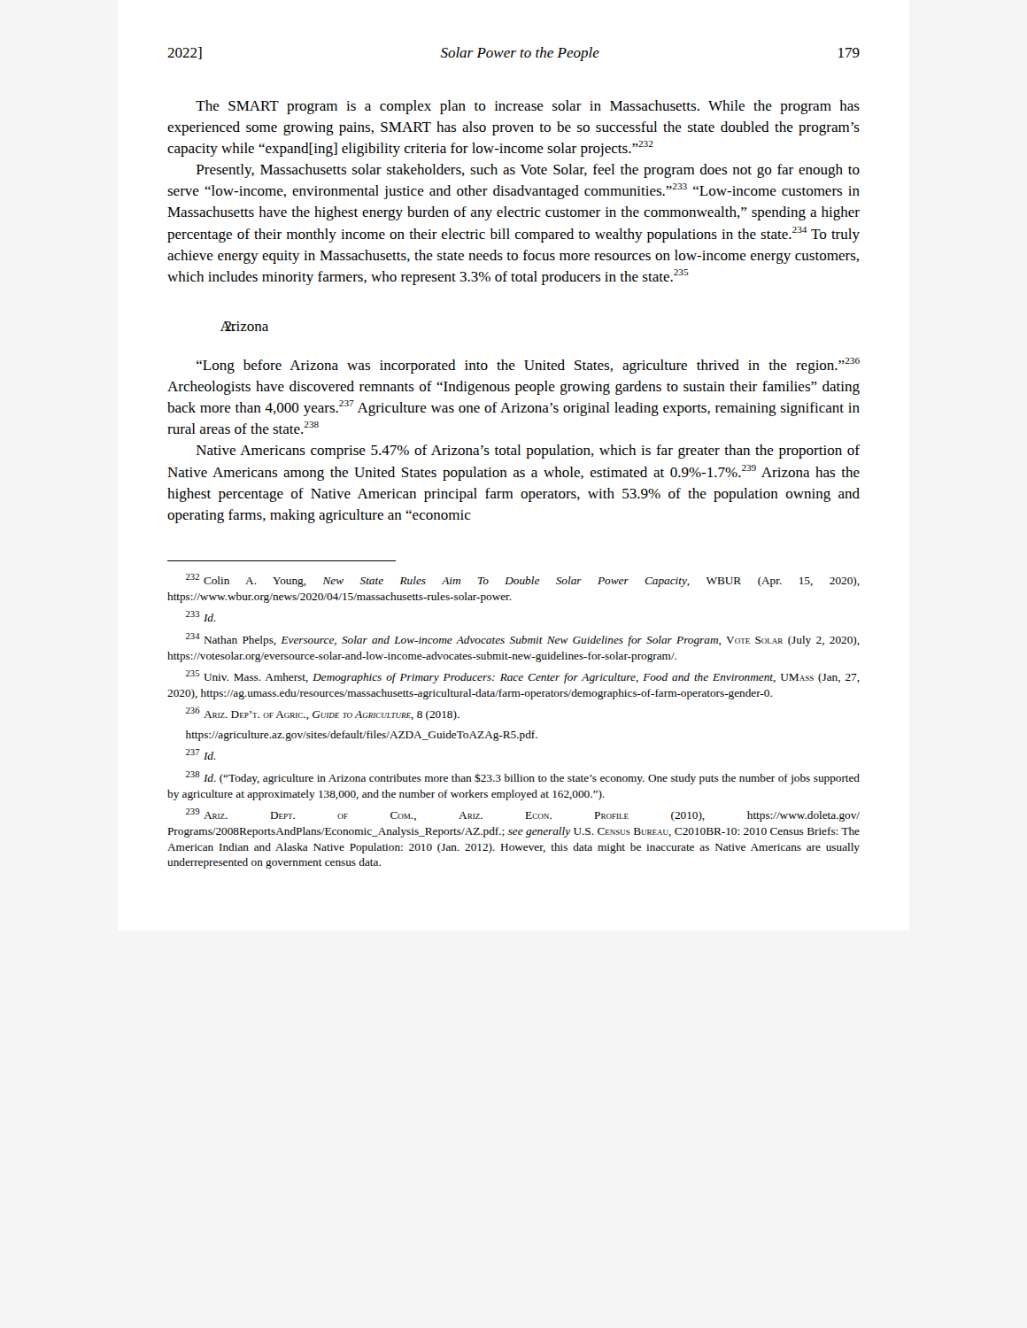2022] Solar Power to the People 179
The SMART program is a complex plan to increase solar in Massachusetts. While the program has experienced some growing pains, SMART has also proven to be so successful the state doubled the program’s capacity while “expand[ing] eligibility criteria for low-income solar projects.”232
Presently, Massachusetts solar stakeholders, such as Vote Solar, feel the program does not go far enough to serve “low-income, environmental justice and other disadvantaged communities.”233 “Low-income customers in Massachusetts have the highest energy burden of any electric customer in the commonwealth,” spending a higher percentage of their monthly income on their electric bill compared to wealthy populations in the state.234 To truly achieve energy equity in Massachusetts, the state needs to focus more resources on low-income energy customers, which includes minority farmers, who represent 3.3% of total producers in the state.235
2. Arizona
“Long before Arizona was incorporated into the United States, agriculture thrived in the region.”236 Archeologists have discovered remnants of “Indigenous people growing gardens to sustain their families” dating back more than 4,000 years.237 Agriculture was one of Arizona’s original leading exports, remaining significant in rural areas of the state.238
Native Americans comprise 5.47% of Arizona’s total population, which is far greater than the proportion of Native Americans among the United States population as a whole, estimated at 0.9%-1.7%.239 Arizona has the highest percentage of Native American principal farm operators, with 53.9% of the population owning and operating farms, making agriculture an “economic
232 Colin A. Young, New State Rules Aim To Double Solar Power Capacity, WBUR (Apr. 15, 2020), https://www.wbur.org/news/2020/04/15/massachusetts-rules-solar-power.
233 Id.
234 Nathan Phelps, Eversource, Solar and Low-income Advocates Submit New Guidelines for Solar Program, Vote Solar (July 2, 2020), https://votesolar.org/eversource-solar-and-low-income-advocates-submit-new-guidelines-for-solar-program/.
235 Univ. Mass. Amherst, Demographics of Primary Producers: Race Center for Agriculture, Food and the Environment, UMass (Jan, 27, 2020), https://ag.umass.edu/resources/massachusetts-agricultural-data/farm-operators/demographics-of-farm-operators-gender-0.
236 Ariz. Dep’t. of Agric., Guide to Agriculture, 8 (2018).
https://agriculture.az.gov/sites/default/files/AZDA_GuideToAZAg-R5.pdf.
237 Id.
238 Id. (“Today, agriculture in Arizona contributes more than $23.3 billion to the state’s economy. One study puts the number of jobs supported by agriculture at approximately 138,000, and the number of workers employed at 162,000.”).
239 Ariz. Dept. of Com., Ariz. Econ. Profile (2010), https://www.doleta.gov/ Programs/2008ReportsAndPlans/Economic_Analysis_Reports/AZ.pdf.; see generally U.S. Census Bureau, C2010BR-10: 2010 Census Briefs: The American Indian and Alaska Native Population: 2010 (Jan. 2012). However, this data might be inaccurate as Native Americans are usually underrepresented on government census data.